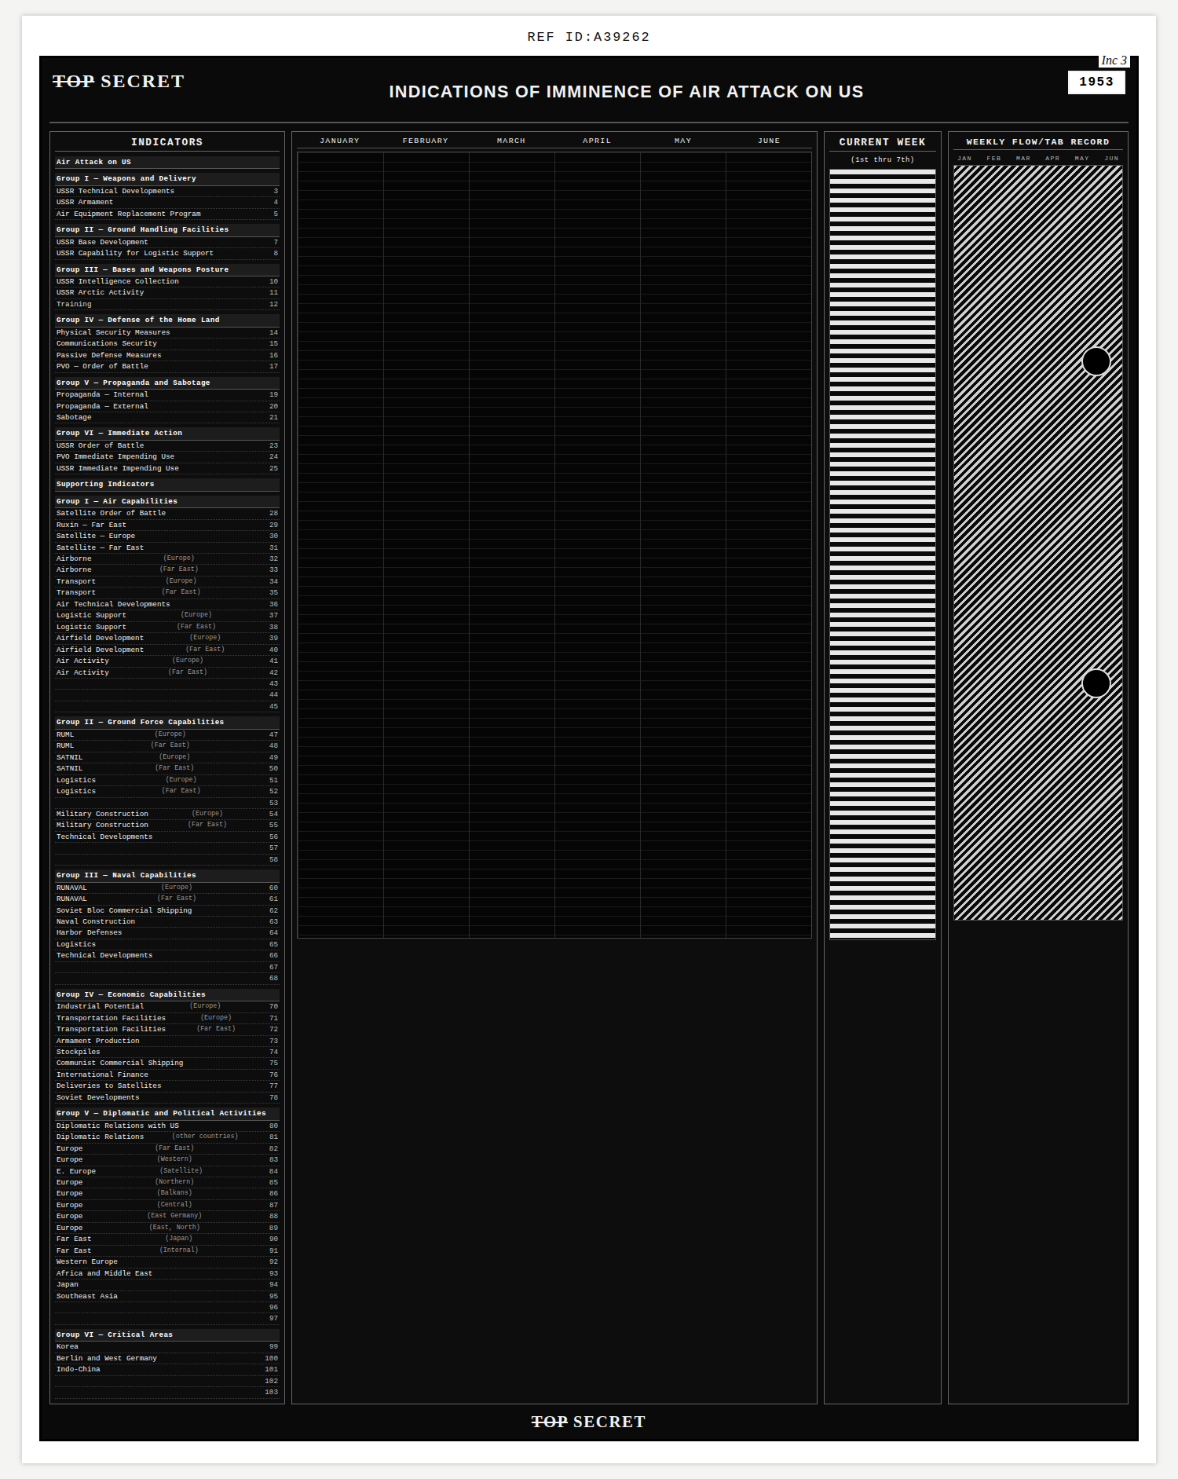REF ID:A39262
Inc 3
TOP SECRET
INDICATIONS OF IMMINENCE OF AIR ATTACK ON US
1953
Indicators
Air Attack on US
Group I — Weapons and Delivery
USSR Technical Developments
USSR Armament
Air Equipment Replacement Program
Group II — Ground Handling Facilities
USSR Base Development
USSR Capability for Logistic Support
Group III — Bases and Weapons Posture
USSR Intelligence Collection
USSR Arctic Activity
Training
Group IV — Defense of the Home Land
Physical Security Measures
Communications Security
Passive Defense Measures
PVO — Order of Battle
Group V — Propaganda and Sabotage
Propaganda — Internal
Propaganda — External
Sabotage
Group VI — Immediate Action
USSR Order of Battle
PVO Immediate Impending Use
USSR Immediate Impending Use
Supporting Indicators
Group I — Air Capabilities
Satellite Order of Battle
Ruxin — Far East
Satellite — Europe
Satellite — Far East
Airborne (Europe)
Airborne (Far East)
Transport (Europe)
Transport (Far East)
Air Technical Developments
Logistic Support (Europe)
Logistic Support (Far East)
Airfield Development (Europe)
Airfield Development (Far East)
Air Activity (Europe)
Air Activity (Far East)
Group II — Ground Force Capabilities
RUML (Europe)
RUML (Far East)
SATNIL (Europe)
SATNIL (Far East)
Logistics (Europe)
Logistics (Far East)
Military Construction (Europe)
Military Construction (Far East)
Technical Developments
Group III — Naval Capabilities
RUNAVAL (Europe)
RUNAVAL (Far East)
Soviet Bloc Commercial Shipping
Naval Construction
Harbor Defenses
Logistics
Technical Developments
Group IV — Economic Capabilities
Industrial Potential (Europe)
Transportation Facilities (Europe)
Transportation Facilities (Far East)
Armament Production
Stockpiles
Communist Commercial Shipping
International Finance
Deliveries to Satellites
Soviet Developments
Group V — Diplomatic and Political Activities
Diplomatic Relations with US
Diplomatic Relations (other countries)
Europe (Far East)
Europe (Western)
E. Europe (Satellite)
Europe (Northern)
Europe (Balkans)
Europe (Central)
Europe (East Germany)
Europe (East, North)
Far East (Japan)
Far East (Internal)
Western Europe
Africa and Middle East
Japan
Southeast Asia
Group VI — Critical Areas
Korea
Berlin and West Germany
Indo-China
Monthly plot area
JANUARY FEBRUARY MARCH APRIL MAY JUNE
Current Week
(1st thru 7th)
Weekly Flow/Tab Record
JAN FEB MAR APR MAY JUN
TOP SECRET